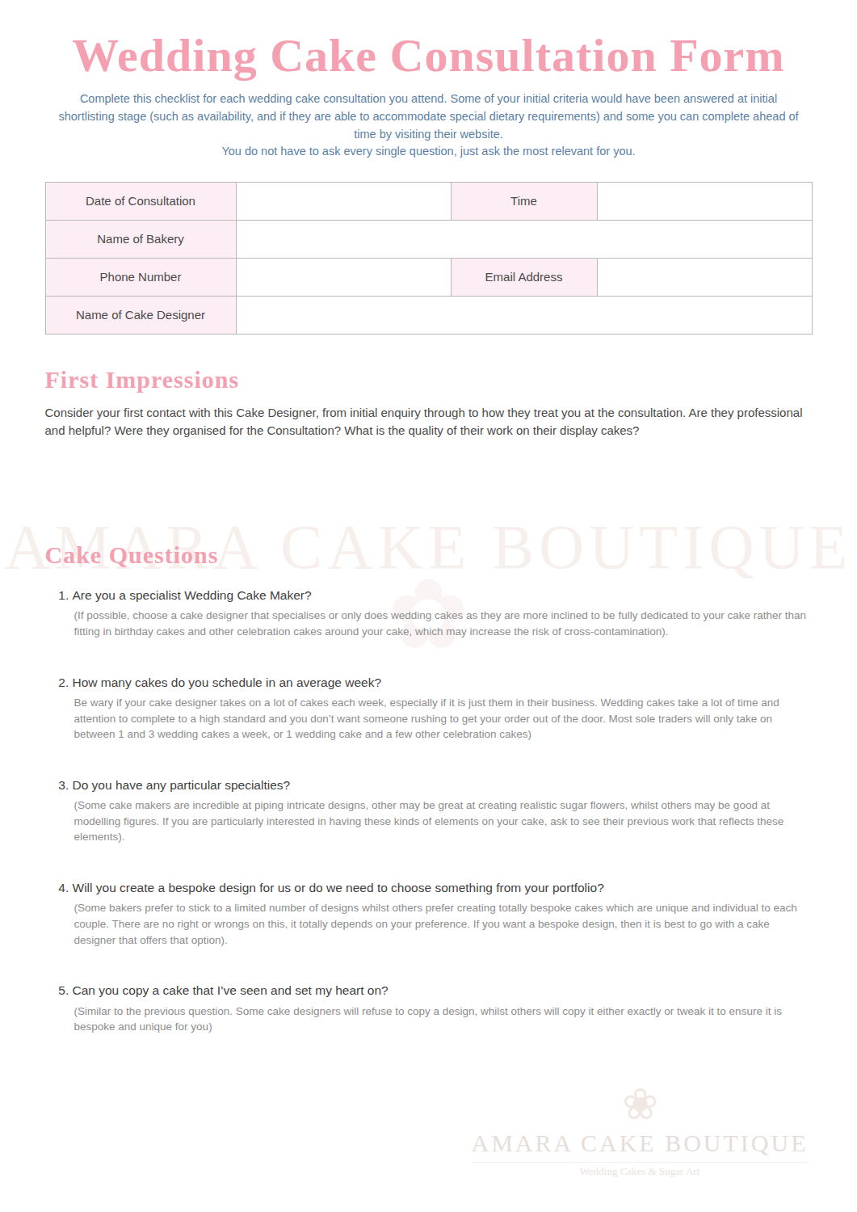AMARA CAKE BOUTIQUE
✿
❀
AMARA CAKE BOUTIQUE
Wedding Cakes & Sugar Art
Wedding Cake Consultation Form
Complete this checklist for each wedding cake consultation you attend. Some of your initial criteria would have been answered at initial shortlisting stage (such as availability, and if they are able to accommodate special dietary requirements) and some you can complete ahead of time by visiting their website.
You do not have to ask every single question, just ask the most relevant for you.
| Date of Consultation | | Time | |
| Name of Bakery | |
| Phone Number | | Email Address | |
| Name of Cake Designer | |
First Impressions
Consider your first contact with this Cake Designer, from initial enquiry through to how they treat you at the consultation. Are they professional and helpful? Were they organised for the Consultation? What is the quality of their work on their display cakes?
Cake Questions
Are you a specialist Wedding Cake Maker? (If possible, choose a cake designer that specialises or only does wedding cakes as they are more inclined to be fully dedicated to your cake rather than fitting in birthday cakes and other celebration cakes around your cake, which may increase the risk of cross-contamination).
How many cakes do you schedule in an average week? Be wary if your cake designer takes on a lot of cakes each week, especially if it is just them in their business. Wedding cakes take a lot of time and attention to complete to a high standard and you don’t want someone rushing to get your order out of the door. Most sole traders will only take on between 1 and 3 wedding cakes a week, or 1 wedding cake and a few other celebration cakes)
Do you have any particular specialties? (Some cake makers are incredible at piping intricate designs, other may be great at creating realistic sugar flowers, whilst others may be good at modelling figures. If you are particularly interested in having these kinds of elements on your cake, ask to see their previous work that reflects these elements).
Will you create a bespoke design for us or do we need to choose something from your portfolio? (Some bakers prefer to stick to a limited number of designs whilst others prefer creating totally bespoke cakes which are unique and individual to each couple. There are no right or wrongs on this, it totally depends on your preference. If you want a bespoke design, then it is best to go with a cake designer that offers that option).
Can you copy a cake that I’ve seen and set my heart on? (Similar to the previous question. Some cake designers will refuse to copy a design, whilst others will copy it either exactly or tweak it to ensure it is bespoke and unique for you)